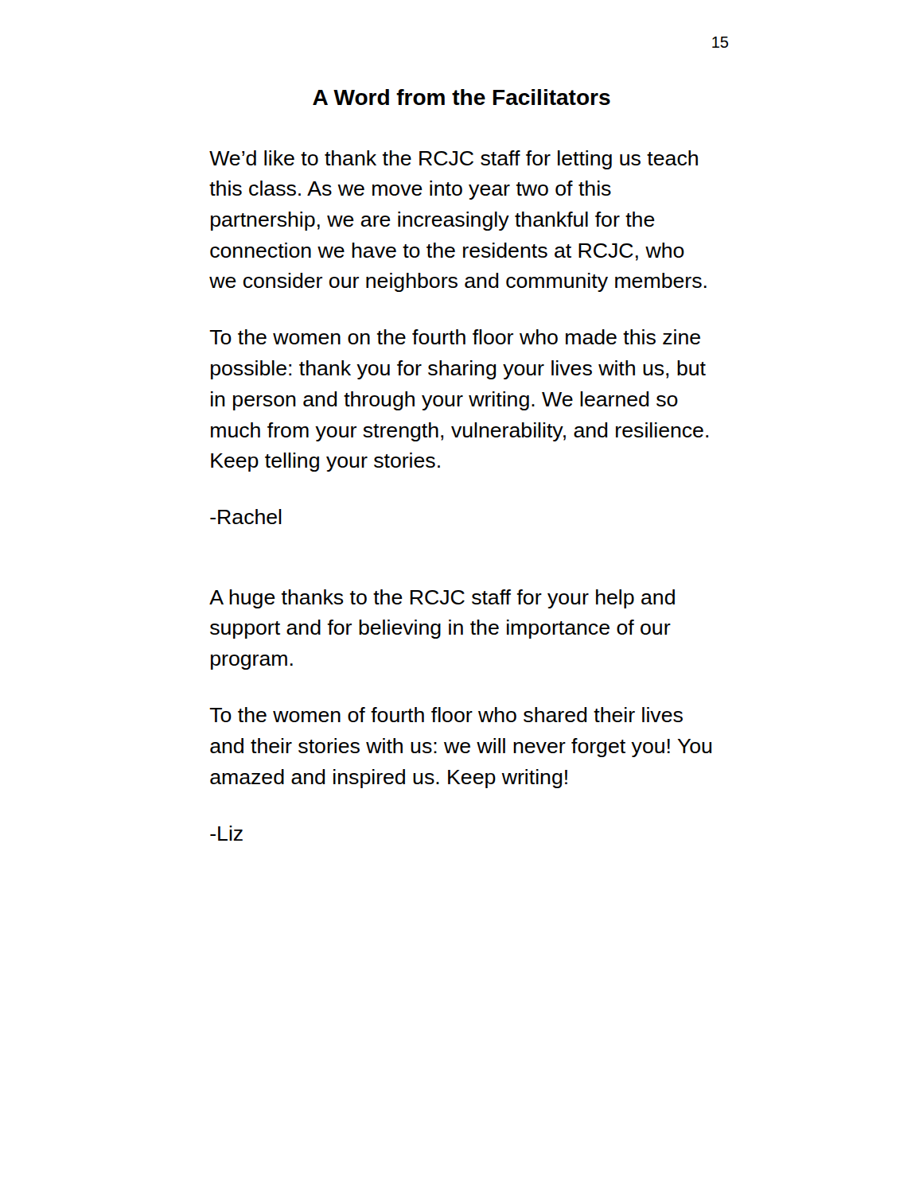15
A Word from the Facilitators
We’d like to thank the RCJC staff for letting us teach this class. As we move into year two of this partnership, we are increasingly thankful for the connection we have to the residents at RCJC, who we consider our neighbors and community members.
To the women on the fourth floor who made this zine possible: thank you for sharing your lives with us, but in person and through your writing. We learned so much from your strength, vulnerability, and resilience. Keep telling your stories.
-Rachel
A huge thanks to the RCJC staff for your help and support and for believing in the importance of our program.
To the women of fourth floor who shared their lives and their stories with us: we will never forget you! You amazed and inspired us. Keep writing!
-Liz